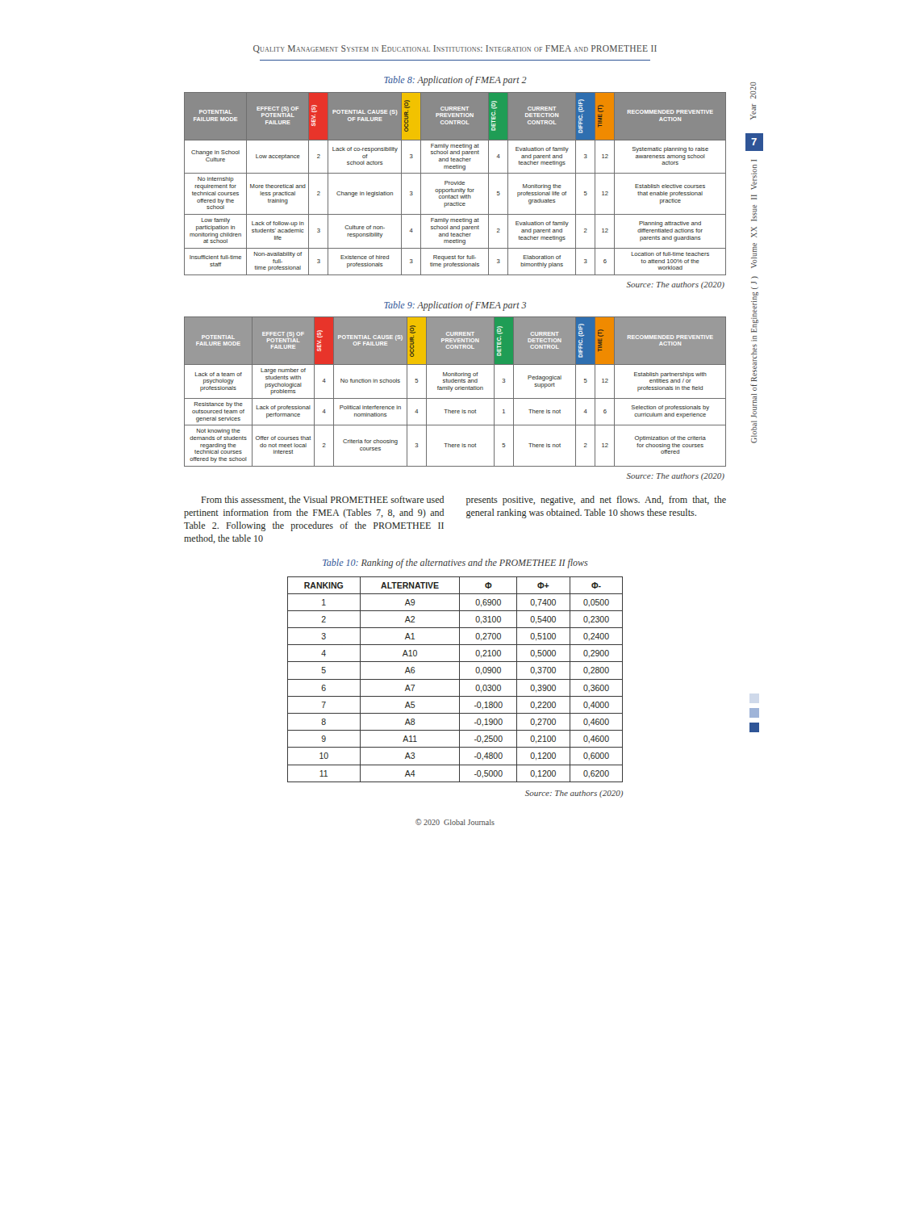Quality Management System in Educational Institutions: Integration of FMEA and PROMETHEE II
Year 2020
7
Volume XX Issue II Version I
Global Journal of Researches in Engineering ( J )
Table 8: Application of FMEA part 2
| POTENTIAL FAILURE MODE | EFFECT (S) OF POTENTIAL FAILURE | SEV. (S) | POTENTIAL CAUSE (S) OF FAILURE | OCCUR. (O) | CURRENT PREVENTION CONTROL | DETEC. (D) | CURRENT DETECTION CONTROL | DIFFIC. (DIF) | TIME (T) | RECOMMENDED PREVENTIVE ACTION |
| --- | --- | --- | --- | --- | --- | --- | --- | --- | --- | --- |
| Change in School Culture | Low acceptance | 2 | Lack of co-responsibility of school actors | 3 | Family meeting at school and parent and teacher meeting | 4 | Evaluation of family and parent and teacher meetings | 3 | 12 | Systematic planning to raise awareness among school actors |
| No internship requirement for technical courses offered by the school | More theoretical and less practical training | 2 | Change in legislation | 3 | Provide opportunity for contact with practice | 5 | Monitoring the professional life of graduates | 5 | 12 | Establish elective courses that enable professional practice |
| Low family participation in monitoring children at school | Lack of follow-up in students' academic life | 3 | Culture of non-responsibility | 4 | Family meeting at school and parent and teacher meeting | 2 | Evaluation of family and parent and teacher meetings | 2 | 12 | Planning attractive and differentiated actions for parents and guardians |
| Insufficient full-time staff | Non-availability of full- time professional | 3 | Existence of hired professionals | 3 | Request for full- time professionals | 3 | Elaboration of bimonthly plans | 3 | 6 | Location of full-time teachers to attend 100% of the workload |
Source: The authors (2020)
Table 9: Application of FMEA part 3
| POTENTIAL FAILURE MODE | EFFECT (S) OF POTENTIAL FAILURE | SEV. (S) | POTENTIAL CAUSE (S) OF FAILURE | OCCUR. (O) | CURRENT PREVENTION CONTROL | DETEC. (D) | CURRENT DETECTION CONTROL | DIFFIC. (DIF) | TIME (T) | RECOMMENDED PREVENTIVE ACTION |
| --- | --- | --- | --- | --- | --- | --- | --- | --- | --- | --- |
| Lack of a team of psychology professionals | Large number of students with psychological problems | 4 | No function in schools | 5 | Monitoring of students and family orientation | 3 | Pedagogical support | 5 | 12 | Establish partnerships with entities and / or professionals in the field |
| Resistance by the outsourced team of general services | Lack of professional performance | 4 | Political interference in nominations | 4 | There is not | 1 | There is not | 4 | 6 | Selection of professionals by curriculum and experience |
| Not knowing the demands of students regarding the technical courses offered by the school | Offer of courses that do not meet local interest | 2 | Criteria for choosing courses | 3 | There is not | 5 | There is not | 2 | 12 | Optimization of the criteria for choosing the courses offered |
Source: The authors (2020)
From this assessment, the Visual PROMETHEE software used pertinent information from the FMEA (Tables 7, 8, and 9) and Table 2. Following the procedures of the PROMETHEE II method, the table 10
presents positive, negative, and net flows. And, from that, the general ranking was obtained. Table 10 shows these results.
Table 10: Ranking of the alternatives and the PROMETHEE II flows
| RANKING | ALTERNATIVE | Φ | Φ+ | Φ- |
| --- | --- | --- | --- | --- |
| 1 | A9 | 0,6900 | 0,7400 | 0,0500 |
| 2 | A2 | 0,3100 | 0,5400 | 0,2300 |
| 3 | A1 | 0,2700 | 0,5100 | 0,2400 |
| 4 | A10 | 0,2100 | 0,5000 | 0,2900 |
| 5 | A6 | 0,0900 | 0,3700 | 0,2800 |
| 6 | A7 | 0,0300 | 0,3900 | 0,3600 |
| 7 | A5 | -0,1800 | 0,2200 | 0,4000 |
| 8 | A8 | -0,1900 | 0,2700 | 0,4600 |
| 9 | A11 | -0,2500 | 0,2100 | 0,4600 |
| 10 | A3 | -0,4800 | 0,1200 | 0,6000 |
| 11 | A4 | -0,5000 | 0,1200 | 0,6200 |
Source: The authors (2020)
© 2020 Global Journals